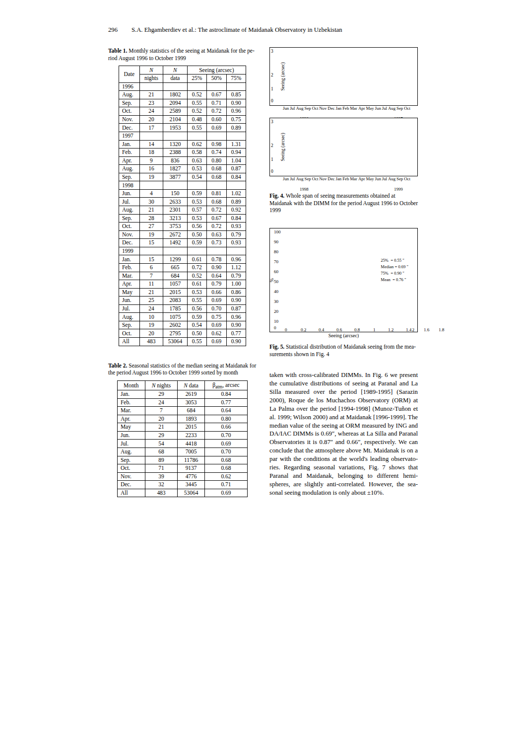296 S.A. Ehgamberdiev et al.: The astroclimate of Maidanak Observatory in Uzbekistan
Table 1. Monthly statistics of the seeing at Maidanak for the period August 1996 to October 1999
| Date | N | N | Seeing (arcsec) |
| --- | --- | --- | --- |
| nights | data | 25% | 50% | 75% |
| 1996 | | | | | |
| Aug. | 21 | 1802 | 0.52 | 0.67 | 0.85 |
| Sep. | 23 | 2094 | 0.55 | 0.71 | 0.90 |
| Oct. | 24 | 2589 | 0.52 | 0.72 | 0.96 |
| Nov. | 20 | 2104 | 0.48 | 0.60 | 0.75 |
| Dec. | 17 | 1953 | 0.55 | 0.69 | 0.89 |
| 1997 | | | | | |
| Jan. | 14 | 1320 | 0.62 | 0.98 | 1.31 |
| Feb. | 18 | 2388 | 0.58 | 0.74 | 0.94 |
| Apr. | 9 | 836 | 0.63 | 0.80 | 1.04 |
| Aug. | 16 | 1827 | 0.53 | 0.68 | 0.87 |
| Sep. | 19 | 3877 | 0.54 | 0.68 | 0.84 |
| 1998 | | | | | |
| Jun. | 4 | 150 | 0.59 | 0.81 | 1.02 |
| Jul. | 30 | 2633 | 0.53 | 0.68 | 0.89 |
| Aug. | 21 | 2301 | 0.57 | 0.72 | 0.92 |
| Sep. | 28 | 3213 | 0.53 | 0.67 | 0.84 |
| Oct. | 27 | 3753 | 0.56 | 0.72 | 0.93 |
| Nov. | 19 | 2672 | 0.50 | 0.63 | 0.79 |
| Dec. | 15 | 1492 | 0.59 | 0.73 | 0.93 |
| 1999 | | | | | |
| Jan. | 15 | 1299 | 0.61 | 0.78 | 0.96 |
| Feb. | 6 | 665 | 0.72 | 0.90 | 1.12 |
| Mar. | 7 | 684 | 0.52 | 0.64 | 0.79 |
| Apr. | 11 | 1057 | 0.61 | 0.79 | 1.00 |
| May | 21 | 2015 | 0.53 | 0.66 | 0.86 |
| Jun. | 25 | 2083 | 0.55 | 0.69 | 0.90 |
| Jul. | 24 | 1785 | 0.56 | 0.70 | 0.87 |
| Aug. | 10 | 1075 | 0.59 | 0.75 | 0.96 |
| Sep. | 19 | 2602 | 0.54 | 0.69 | 0.90 |
| Oct. | 20 | 2795 | 0.50 | 0.62 | 0.77 |
| All | 483 | 53064 | 0.55 | 0.69 | 0.90 |
Table 2. Seasonal statistics of the median seeing at Maidanak for the period August 1996 to October 1999 sorted by month
| Month | N nights | N data | β atm , arcsec |
| --- | --- | --- | --- |
| Jan. | 29 | 2619 | 0.84 |
| Feb. | 24 | 3053 | 0.77 |
| Mar. | 7 | 684 | 0.64 |
| Apr. | 20 | 1893 | 0.80 |
| May | 21 | 2015 | 0.66 |
| Jun. | 29 | 2233 | 0.70 |
| Jul. | 54 | 4418 | 0.69 |
| Aug. | 68 | 7005 | 0.70 |
| Sep. | 89 | 11786 | 0.68 |
| Oct. | 71 | 9137 | 0.68 |
| Nov. | 39 | 4776 | 0.62 |
| Dec. | 32 | 3445 | 0.71 |
| All | 483 | 53064 | 0.69 |
Seeing (arcsec) 3 2 1 0
Jun Jul Aug Sep Oct Nov Dec Jan Feb Mar Apr May Jun Jul Aug Sep Oct
1996 1997
Seeing (arcsec) 3 2 1 0
Jun Jul Aug Sep Oct Nov Dec Jan Feb Mar Apr May Jun Jul Aug Sep Oct
1998 1999
Fig. 4. Whole span of seeing measurements obtained at Maidanak with the DIMM for the period August 1996 to October 1999
% 100 90 80 70 60 50 40 30 20 10 0
25% = 0.55 ″
Median = 0.69 ″
75% = 0.90 ″
Mean = 0.76 ″
0 0.2 0.4 0.6 0.8 1 1.2 1.4 1.6 1.8 2 Seeing (arcsec)
Fig. 5. Statistical distribution of Maidanak seeing from the measurements shown in Fig. 4
taken with cross-calibrated DIMMs. In Fig. 6 we present the cumulative distributions of seeing at Paranal and La Silla measured over the period [1989-1995] (Sarazin 2000), Roque de los Muchachos Observatory (ORM) at La Palma over the period [1994-1998] (Munoz-Tuñon et al. 1999; Wilson 2000) and at Maidanak [1996-1999]. The median value of the seeing at ORM measured by ING and DA/IAC DIMMs is 0.69″, whereas at La Silla and Paranal Observatories it is 0.87″ and 0.66″, respectively. We can conclude that the atmosphere above Mt. Maidanak is on a par with the conditions at the world's leading observatories. Regarding seasonal variations, Fig. 7 shows that Paranal and Maidanak, belonging to different hemispheres, are slightly anti-correlated. However, the seasonal seeing modulation is only about ±10%.